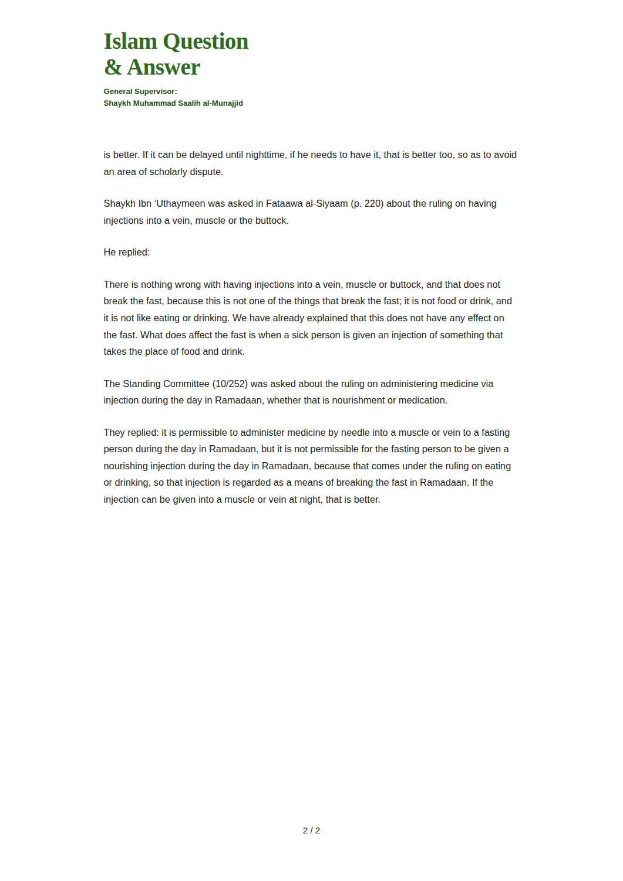Islam Question& Answer
General Supervisor: Shaykh Muhammad Saalih al-Munajjid
is better. If it can be delayed until nighttime, if he needs to have it, that is better too, so as to avoid an area of scholarly dispute.
Shaykh Ibn ‘Uthaymeen was asked in Fataawa al-Siyaam (p. 220) about the ruling on having injections into a vein, muscle or the buttock.
He replied:
There is nothing wrong with having injections into a vein, muscle or buttock, and that does not break the fast, because this is not one of the things that break the fast; it is not food or drink, and it is not like eating or drinking. We have already explained that this does not have any effect on the fast. What does affect the fast is when a sick person is given an injection of something that takes the place of food and drink.
The Standing Committee (10/252) was asked about the ruling on administering medicine via injection during the day in Ramadaan, whether that is nourishment or medication.
They replied: it is permissible to administer medicine by needle into a muscle or vein to a fasting person during the day in Ramadaan, but it is not permissible for the fasting person to be given a nourishing injection during the day in Ramadaan, because that comes under the ruling on eating or drinking, so that injection is regarded as a means of breaking the fast in Ramadaan. If the injection can be given into a muscle or vein at night, that is better.
2 / 2